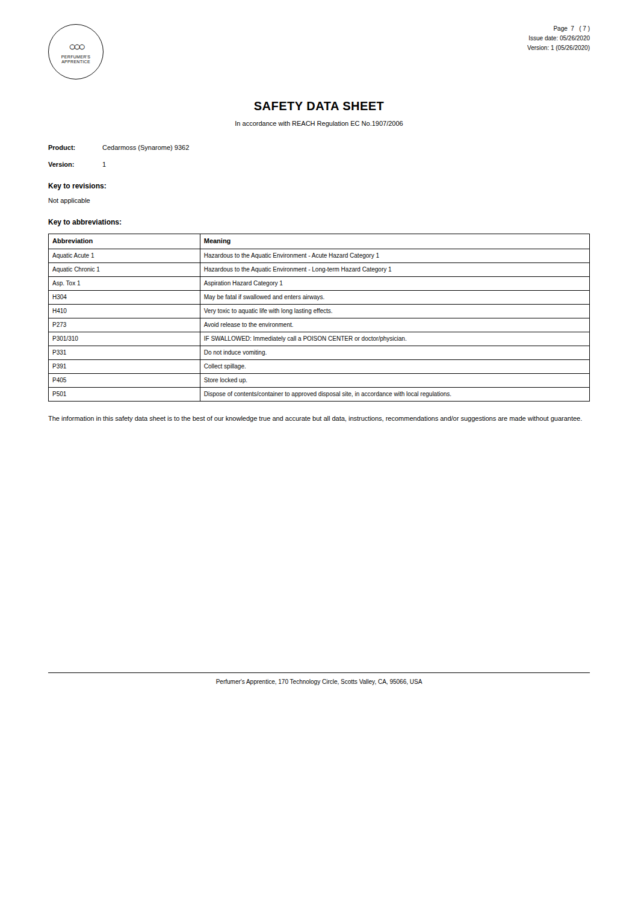○○○
PERFUMER'S
APPRENTICE
Page 7 ( 7 )
Issue date: 05/26/2020
Version: 1 (05/26/2020)
SAFETY DATA SHEET
In accordance with REACH Regulation EC No.1907/2006
Product: Cedarmoss (Synarome) 9362
Version: 1
Key to revisions:
Not applicable
Key to abbreviations:
| Abbreviation | Meaning |
| --- | --- |
| Aquatic Acute 1 | Hazardous to the Aquatic Environment - Acute Hazard Category 1 |
| Aquatic Chronic 1 | Hazardous to the Aquatic Environment - Long-term Hazard Category 1 |
| Asp. Tox 1 | Aspiration Hazard Category 1 |
| H304 | May be fatal if swallowed and enters airways. |
| H410 | Very toxic to aquatic life with long lasting effects. |
| P273 | Avoid release to the environment. |
| P301/310 | IF SWALLOWED: Immediately call a POISON CENTER or doctor/physician. |
| P331 | Do not induce vomiting. |
| P391 | Collect spillage. |
| P405 | Store locked up. |
| P501 | Dispose of contents/container to approved disposal site, in accordance with local regulations. |
The information in this safety data sheet is to the best of our knowledge true and accurate but all data, instructions, recommendations and/or suggestions are made without guarantee.
Perfumer's Apprentice, 170 Technology Circle, Scotts Valley, CA, 95066, USA